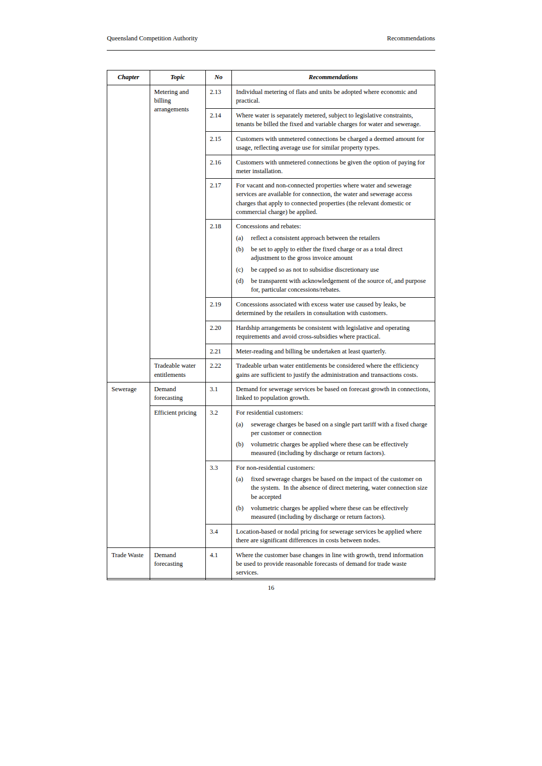Queensland Competition Authority
Recommendations
| Chapter | Topic | No | Recommendations |
| --- | --- | --- | --- |
| | Metering and billing arrangements | 2.13 | Individual metering of flats and units be adopted where economic and practical. |
| 2.14 | Where water is separately metered, subject to legislative constraints, tenants be billed the fixed and variable charges for water and sewerage. |
| 2.15 | Customers with unmetered connections be charged a deemed amount for usage, reflecting average use for similar property types. |
| 2.16 | Customers with unmetered connections be given the option of paying for meter installation. |
| 2.17 | For vacant and non-connected properties where water and sewerage services are available for connection, the water and sewerage access charges that apply to connected properties (the relevant domestic or commercial charge) be applied. |
| 2.18 | Concessions and rebates: (a) reflect a consistent approach between the retailers (b) be set to apply to either the fixed charge or as a total direct adjustment to the gross invoice amount (c) be capped so as not to subsidise discretionary use (d) be transparent with acknowledgement of the source of, and purpose for, particular concessions/rebates. |
| 2.19 | Concessions associated with excess water use caused by leaks, be determined by the retailers in consultation with customers. |
| 2.20 | Hardship arrangements be consistent with legislative and operating requirements and avoid cross-subsidies where practical. |
| 2.21 | Meter-reading and billing be undertaken at least quarterly. |
| Tradeable water entitlements | 2.22 | Tradeable urban water entitlements be considered where the efficiency gains are sufficient to justify the administration and transactions costs. |
| Sewerage | Demand forecasting | 3.1 | Demand for sewerage services be based on forecast growth in connections, linked to population growth. |
| Efficient pricing | 3.2 | For residential customers: (a) sewerage charges be based on a single part tariff with a fixed charge per customer or connection (b) volumetric charges be applied where these can be effectively measured (including by discharge or return factors). |
| 3.3 | For non-residential customers: (a) fixed sewerage charges be based on the impact of the customer on the system. In the absence of direct metering, water connection size be accepted (b) volumetric charges be applied where these can be effectively measured (including by discharge or return factors). |
| 3.4 | Location-based or nodal pricing for sewerage services be applied where there are significant differences in costs between nodes. |
| Trade Waste | Demand forecasting | 4.1 | Where the customer base changes in line with growth, trend information be used to provide reasonable forecasts of demand for trade waste services. |
16